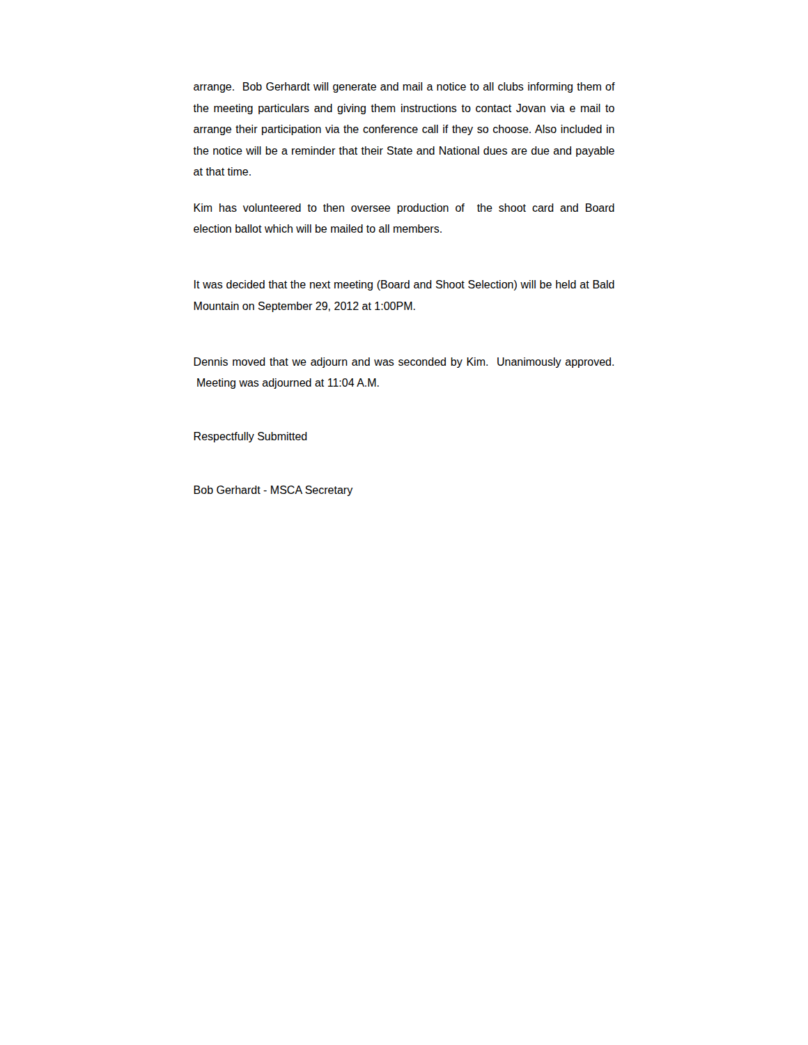arrange. Bob Gerhardt will generate and mail a notice to all clubs informing them of the meeting particulars and giving them instructions to contact Jovan via e mail to arrange their participation via the conference call if they so choose. Also included in the notice will be a reminder that their State and National dues are due and payable at that time.
Kim has volunteered to then oversee production of the shoot card and Board election ballot which will be mailed to all members.
It was decided that the next meeting (Board and Shoot Selection) will be held at Bald Mountain on September 29, 2012 at 1:00PM.
Dennis moved that we adjourn and was seconded by Kim. Unanimously approved. Meeting was adjourned at 11:04 A.M.
Respectfully Submitted
Bob Gerhardt - MSCA Secretary